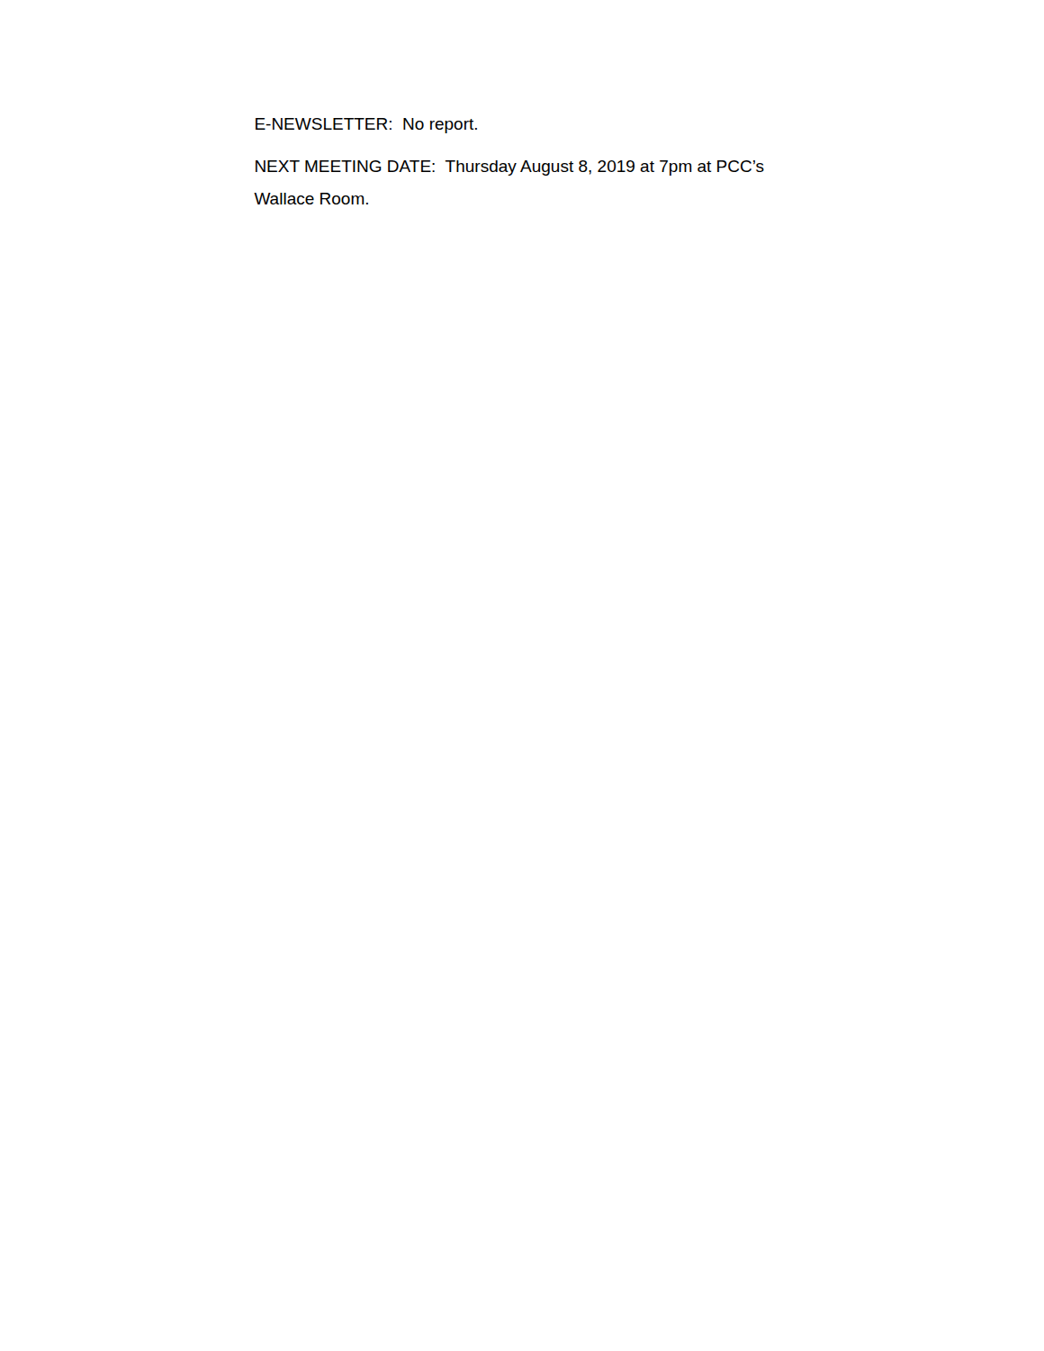E-NEWSLETTER: No report.
NEXT MEETING DATE: Thursday August 8, 2019 at 7pm at PCC’s Wallace Room.